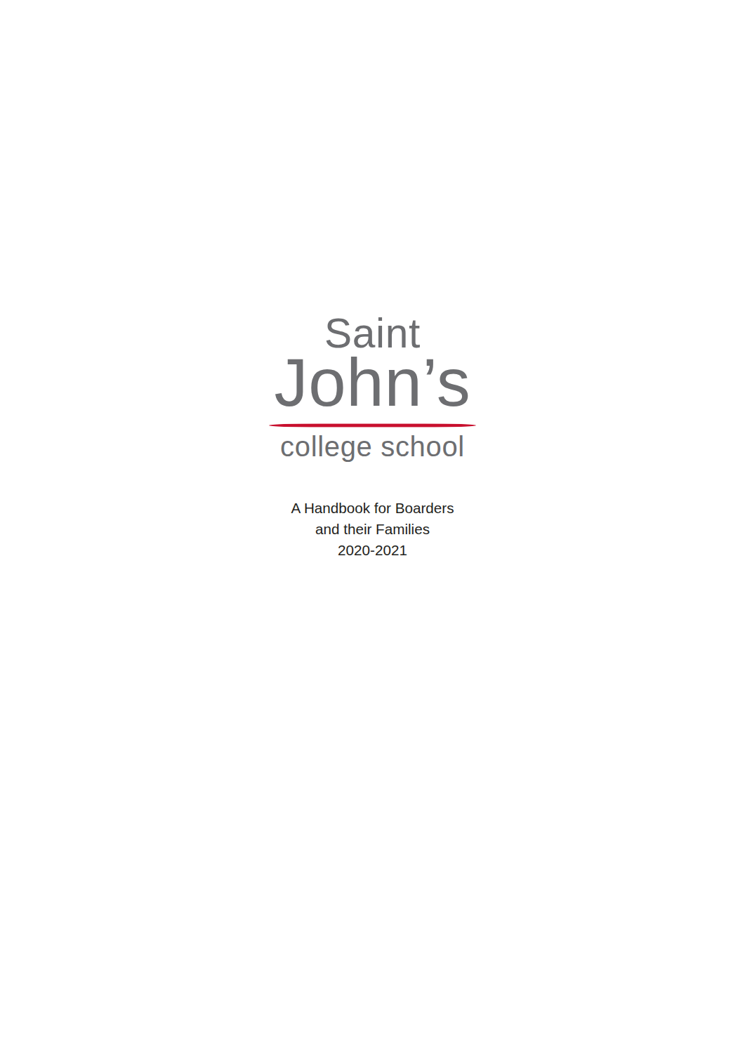Saint John’s
college school
A Handbook for Boarders
and their Families
2020-2021